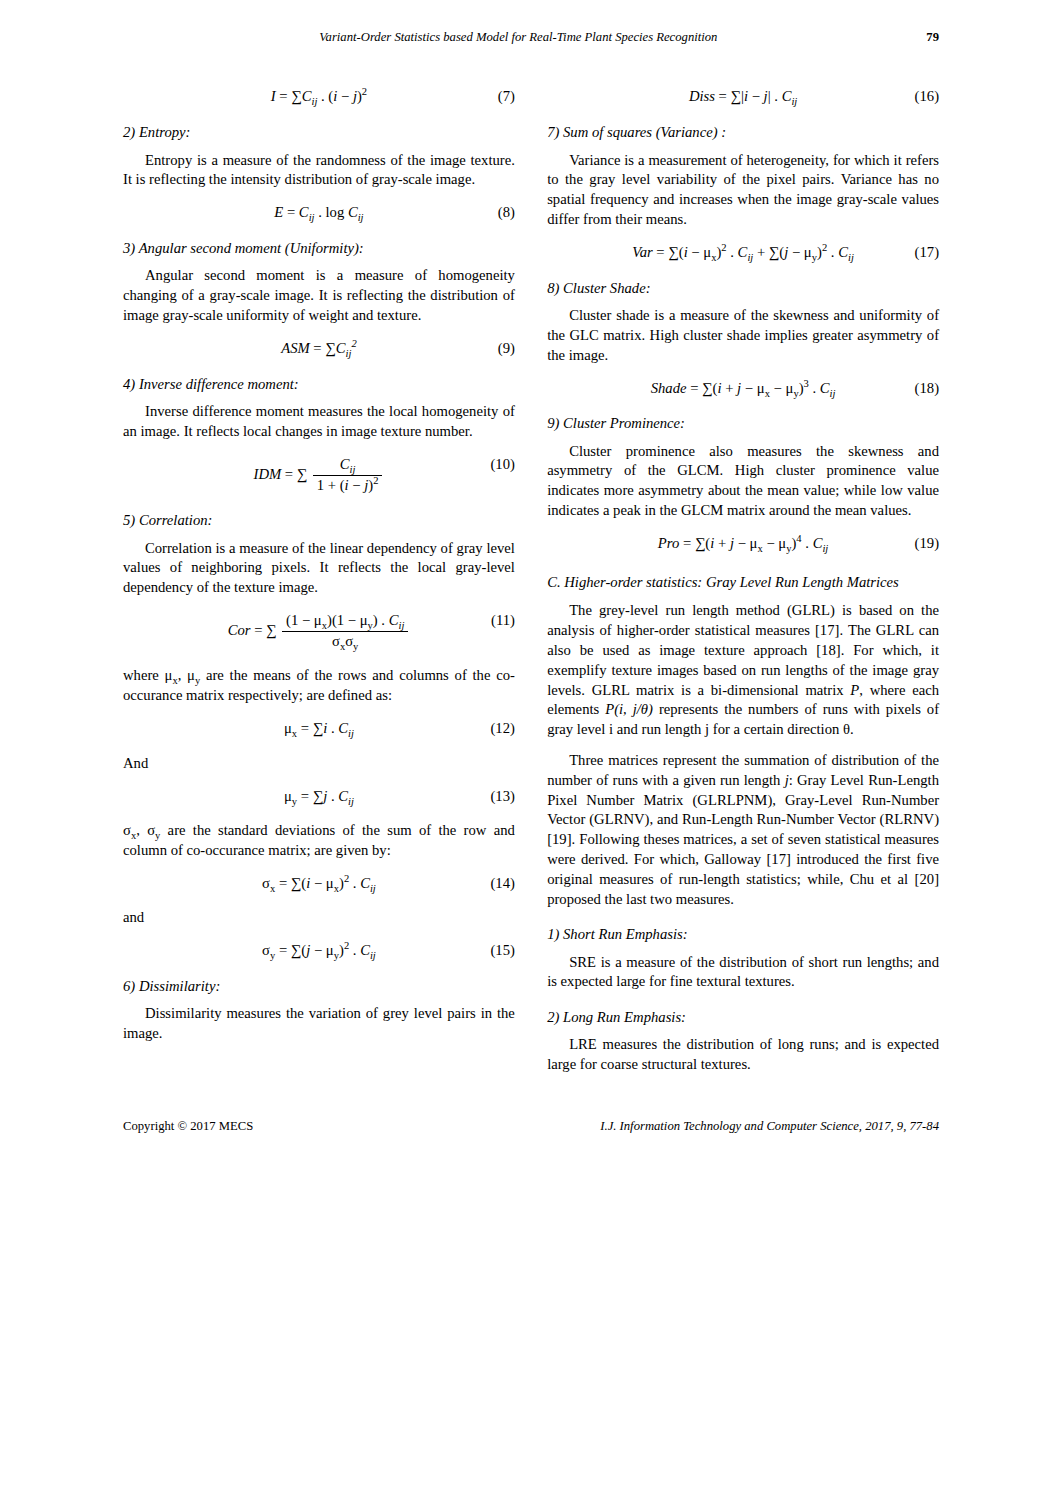Variant-Order Statistics based Model for Real-Time Plant Species Recognition 79
I = ∑Cij . (i − j)2 (7)
2) Entropy:
Entropy is a measure of the randomness of the image texture. It is reflecting the intensity distribution of gray-scale image.
E = Cij . log Cij (8)
3) Angular second moment (Uniformity):
Angular second moment is a measure of homogeneity changing of a gray-scale image. It is reflecting the distribution of image gray-scale uniformity of weight and texture.
ASM = ∑Cij2 (9)
4) Inverse difference moment:
Inverse difference moment measures the local homogeneity of an image. It reflects local changes in image texture number.
IDM = ∑ Cij 1 + (i − j)2 (10)
5) Correlation:
Correlation is a measure of the linear dependency of gray level values of neighboring pixels. It reflects the local gray-level dependency of the texture image.
Cor = ∑ (1 − μx)(1 − μy) . Cij σxσy (11)
where μx, μy are the means of the rows and columns of the co-occurance matrix respectively; are defined as:
μx = ∑i . Cij (12)
And
μy = ∑j . Cij (13)
σx, σy are the standard deviations of the sum of the row and column of co-occurance matrix; are given by:
σx = ∑(i − μx)2 . Cij (14)
and
σy = ∑(j − μy)2 . Cij (15)
6) Dissimilarity:
Dissimilarity measures the variation of grey level pairs in the image.
Diss = ∑|i − j| . Cij (16)
7) Sum of squares (Variance) :
Variance is a measurement of heterogeneity, for which it refers to the gray level variability of the pixel pairs. Variance has no spatial frequency and increases when the image gray-scale values differ from their means.
Var = ∑(i − μx)2 . Cij + ∑(j − μy)2 . Cij (17)
8) Cluster Shade:
Cluster shade is a measure of the skewness and uniformity of the GLC matrix. High cluster shade implies greater asymmetry of the image.
Shade = ∑(i + j − μx − μy)3 . Cij (18)
9) Cluster Prominence:
Cluster prominence also measures the skewness and asymmetry of the GLCM. High cluster prominence value indicates more asymmetry about the mean value; while low value indicates a peak in the GLCM matrix around the mean values.
Pro = ∑(i + j − μx − μy)4 . Cij (19)
C. Higher-order statistics: Gray Level Run Length Matrices
The grey-level run length method (GLRL) is based on the analysis of higher-order statistical measures [17]. The GLRL can also be used as image texture approach [18]. For which, it exemplify texture images based on run lengths of the image gray levels. GLRL matrix is a bi-dimensional matrix P, where each elements P(i, j/θ) represents the numbers of runs with pixels of gray level i and run length j for a certain direction θ.
Three matrices represent the summation of distribution of the number of runs with a given run length j: Gray Level Run-Length Pixel Number Matrix (GLRLPNM), Gray-Level Run-Number Vector (GLRNV), and Run-Length Run-Number Vector (RLRNV) [19]. Following theses matrices, a set of seven statistical measures were derived. For which, Galloway [17] introduced the first five original measures of run-length statistics; while, Chu et al [20] proposed the last two measures.
1) Short Run Emphasis:
SRE is a measure of the distribution of short run lengths; and is expected large for fine textural textures.
2) Long Run Emphasis:
LRE measures the distribution of long runs; and is expected large for coarse structural textures.
Copyright © 2017 MECS I.J. Information Technology and Computer Science, 2017, 9, 77-84